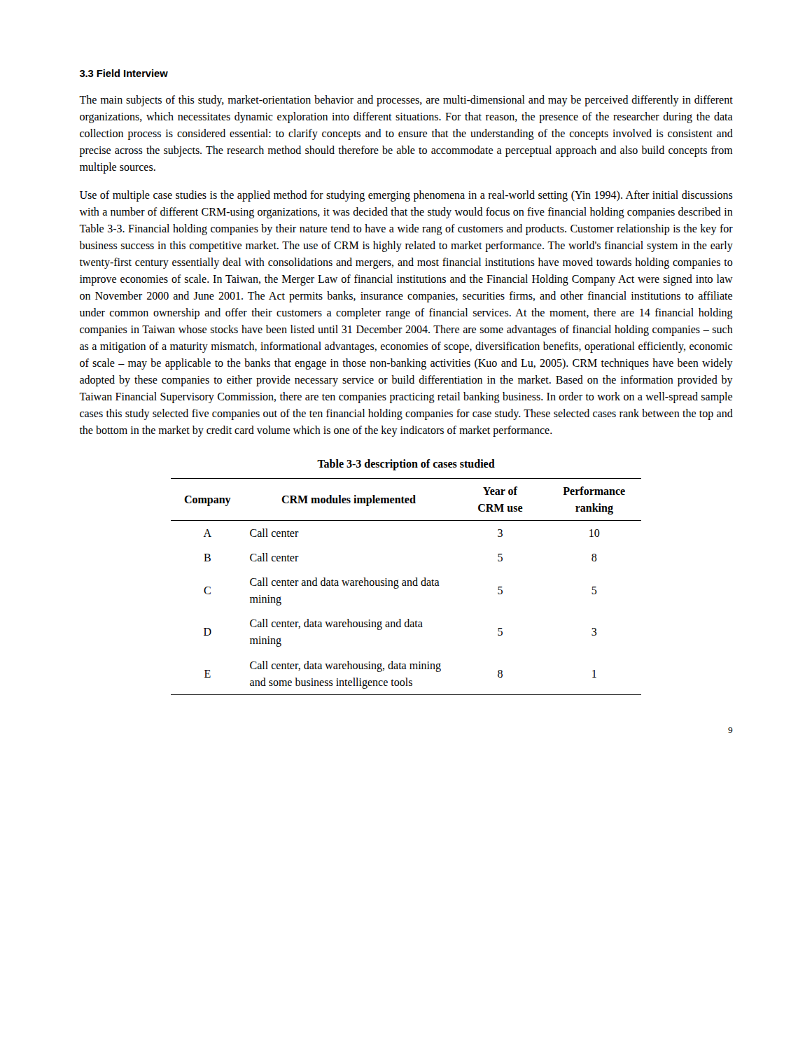3.3 Field Interview
The main subjects of this study, market-orientation behavior and processes, are multi-dimensional and may be perceived differently in different organizations, which necessitates dynamic exploration into different situations. For that reason, the presence of the researcher during the data collection process is considered essential: to clarify concepts and to ensure that the understanding of the concepts involved is consistent and precise across the subjects. The research method should therefore be able to accommodate a perceptual approach and also build concepts from multiple sources.
Use of multiple case studies is the applied method for studying emerging phenomena in a real-world setting (Yin 1994). After initial discussions with a number of different CRM-using organizations, it was decided that the study would focus on five financial holding companies described in Table 3-3. Financial holding companies by their nature tend to have a wide rang of customers and products. Customer relationship is the key for business success in this competitive market. The use of CRM is highly related to market performance. The world's financial system in the early twenty-first century essentially deal with consolidations and mergers, and most financial institutions have moved towards holding companies to improve economies of scale. In Taiwan, the Merger Law of financial institutions and the Financial Holding Company Act were signed into law on November 2000 and June 2001. The Act permits banks, insurance companies, securities firms, and other financial institutions to affiliate under common ownership and offer their customers a completer range of financial services. At the moment, there are 14 financial holding companies in Taiwan whose stocks have been listed until 31 December 2004. There are some advantages of financial holding companies – such as a mitigation of a maturity mismatch, informational advantages, economies of scope, diversification benefits, operational efficiently, economic of scale – may be applicable to the banks that engage in those non-banking activities (Kuo and Lu, 2005). CRM techniques have been widely adopted by these companies to either provide necessary service or build differentiation in the market. Based on the information provided by Taiwan Financial Supervisory Commission, there are ten companies practicing retail banking business. In order to work on a well-spread sample cases this study selected five companies out of the ten financial holding companies for case study. These selected cases rank between the top and the bottom in the market by credit card volume which is one of the key indicators of market performance.
Table 3-3 description of cases studied
| Company | CRM modules implemented | Year of CRM use | Performance ranking |
| --- | --- | --- | --- |
| A | Call center | 3 | 10 |
| B | Call center | 5 | 8 |
| C | Call center and data warehousing and data mining | 5 | 5 |
| D | Call center, data warehousing and data mining | 5 | 3 |
| E | Call center, data warehousing, data mining and some business intelligence tools | 8 | 1 |
9